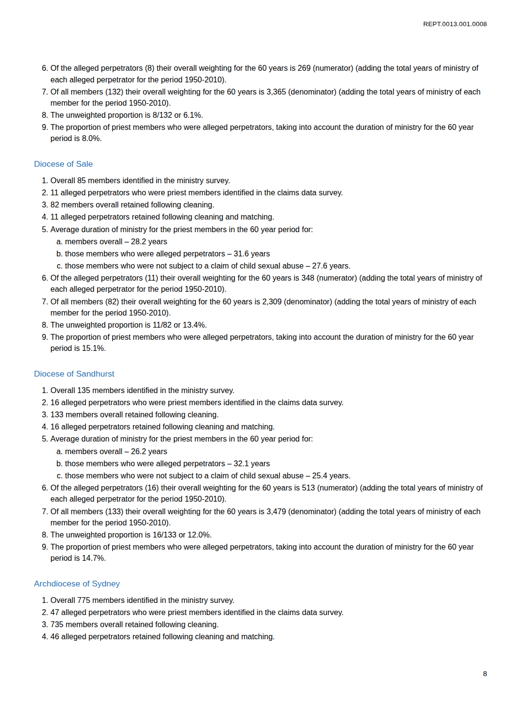REPT.0013.001.0008
Of the alleged perpetrators (8) their overall weighting for the 60 years is 269 (numerator) (adding the total years of ministry of each alleged perpetrator for the period 1950-2010).
Of all members (132) their overall weighting for the 60 years is 3,365 (denominator) (adding the total years of ministry of each member for the period 1950-2010).
The unweighted proportion is 8/132 or 6.1%.
The proportion of priest members who were alleged perpetrators, taking into account the duration of ministry for the 60 year period is 8.0%.
Diocese of Sale
Overall 85 members identified in the ministry survey.
11 alleged perpetrators who were priest members identified in the claims data survey.
82 members overall retained following cleaning.
11 alleged perpetrators retained following cleaning and matching.
Average duration of ministry for the priest members in the 60 year period for:
members overall – 28.2 years
those members who were alleged perpetrators – 31.6 years
those members who were not subject to a claim of child sexual abuse – 27.6 years.
Of the alleged perpetrators (11) their overall weighting for the 60 years is 348 (numerator) (adding the total years of ministry of each alleged perpetrator for the period 1950-2010).
Of all members (82) their overall weighting for the 60 years is 2,309 (denominator) (adding the total years of ministry of each member for the period 1950-2010).
The unweighted proportion is 11/82 or 13.4%.
The proportion of priest members who were alleged perpetrators, taking into account the duration of ministry for the 60 year period is 15.1%.
Diocese of Sandhurst
Overall 135 members identified in the ministry survey.
16 alleged perpetrators who were priest members identified in the claims data survey.
133 members overall retained following cleaning.
16 alleged perpetrators retained following cleaning and matching.
Average duration of ministry for the priest members in the 60 year period for:
members overall – 26.2 years
those members who were alleged perpetrators – 32.1 years
those members who were not subject to a claim of child sexual abuse – 25.4 years.
Of the alleged perpetrators (16) their overall weighting for the 60 years is 513 (numerator) (adding the total years of ministry of each alleged perpetrator for the period 1950-2010).
Of all members (133) their overall weighting for the 60 years is 3,479 (denominator) (adding the total years of ministry of each member for the period 1950-2010).
The unweighted proportion is 16/133 or 12.0%.
The proportion of priest members who were alleged perpetrators, taking into account the duration of ministry for the 60 year period is 14.7%.
Archdiocese of Sydney
Overall 775 members identified in the ministry survey.
47 alleged perpetrators who were priest members identified in the claims data survey.
735 members overall retained following cleaning.
46 alleged perpetrators retained following cleaning and matching.
8